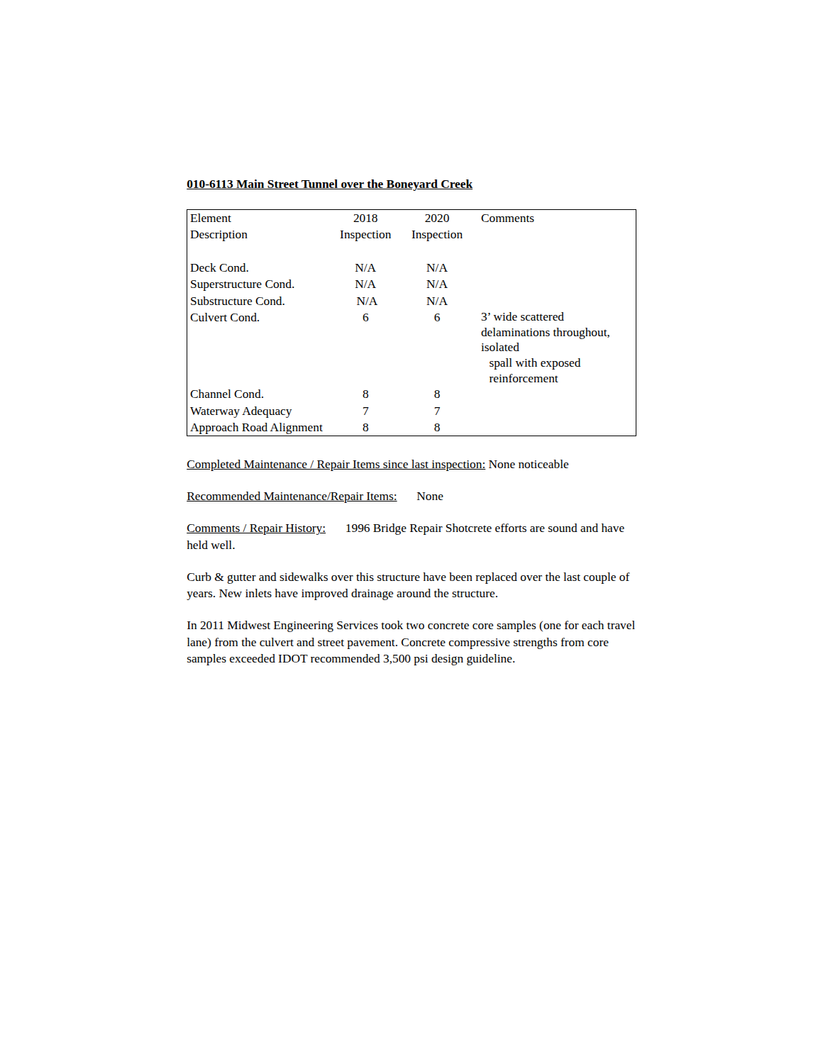010-6113 Main Street Tunnel over the Boneyard Creek
| Element | 2018 | 2020 | Comments |
| Description | Inspection | Inspection | |
| Deck Cond. | N/A | N/A | |
| Superstructure Cond. | N/A | N/A | |
| Substructure Cond. | N/A | N/A | |
| Culvert Cond. | 6 | 6 | 3’ wide scattered delaminations throughout, isolated spall with exposed reinforcement |
| Channel Cond. | 8 | 8 | |
| Waterway Adequacy | 7 | 7 | |
| Approach Road Alignment | 8 | 8 | |
Completed Maintenance / Repair Items since last inspection: None noticeable
Recommended Maintenance/Repair Items: None
Comments / Repair History: 1996 Bridge Repair Shotcrete efforts are sound and have held well.
Curb & gutter and sidewalks over this structure have been replaced over the last couple of years. New inlets have improved drainage around the structure.
In 2011 Midwest Engineering Services took two concrete core samples (one for each travel lane) from the culvert and street pavement. Concrete compressive strengths from core samples exceeded IDOT recommended 3,500 psi design guideline.